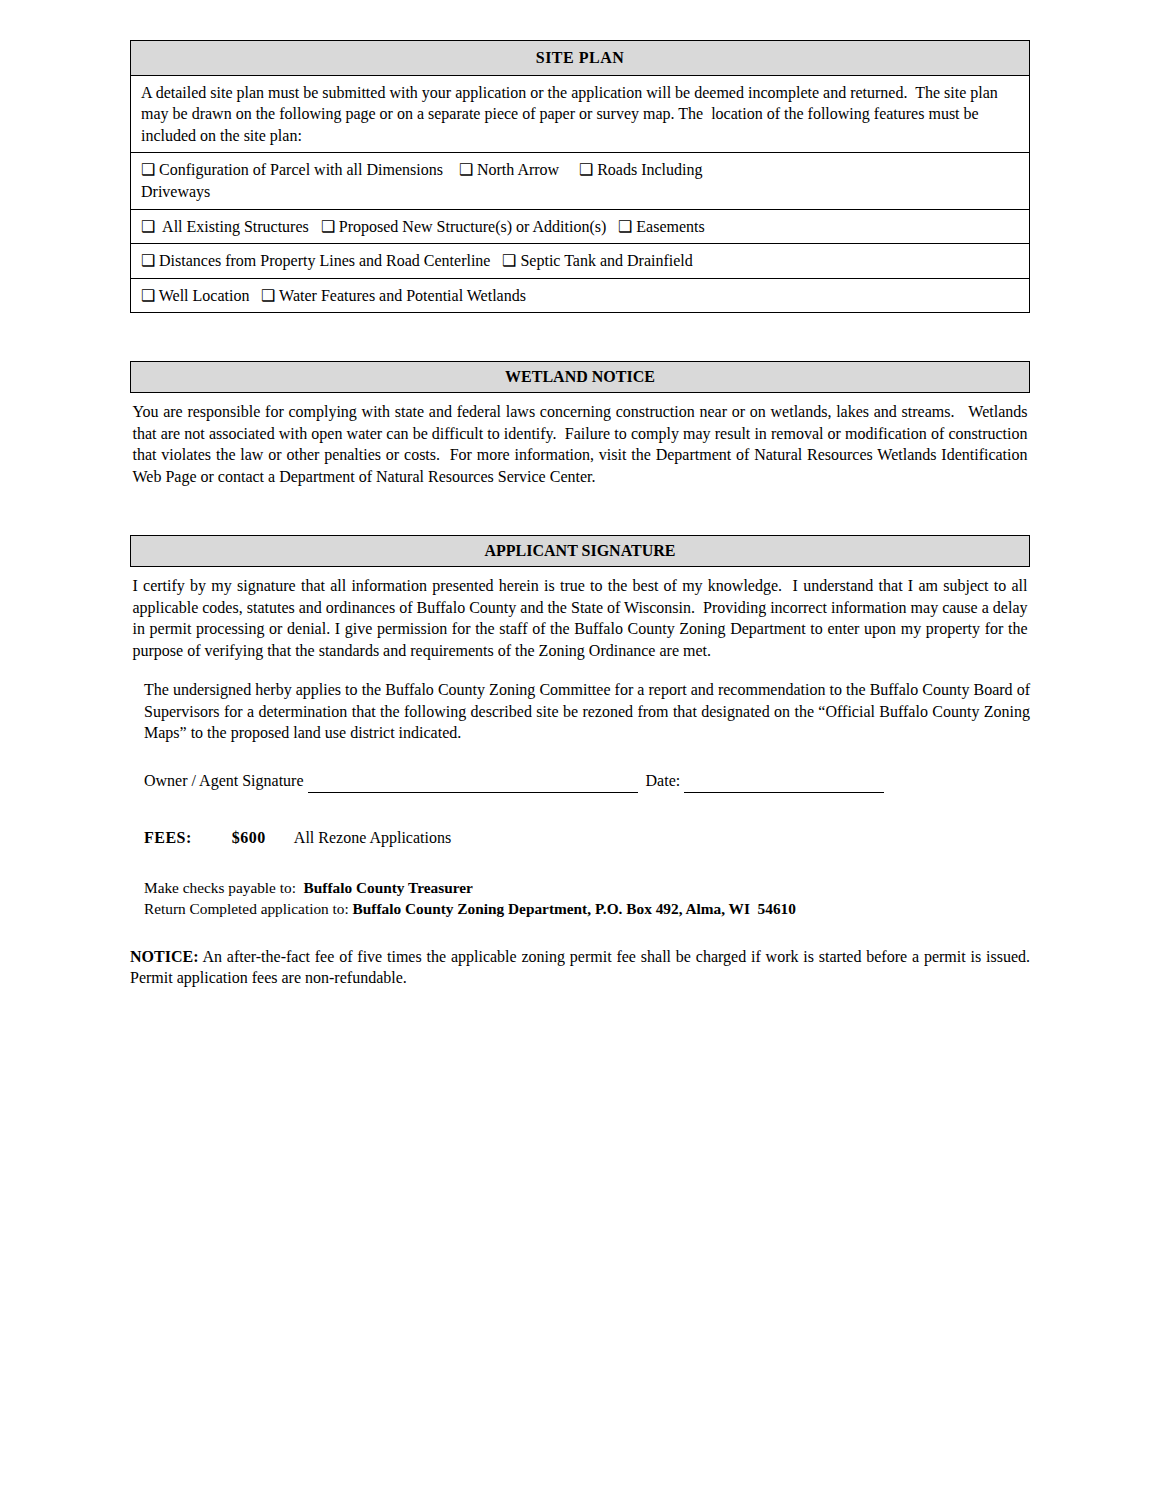| SITE PLAN |
| A detailed site plan must be submitted with your application or the application will be deemed incomplete and returned. The site plan may be drawn on the following page or on a separate piece of paper or survey map. The location of the following features must be included on the site plan: |
| ❑ Configuration of Parcel with all Dimensions ❑ North Arrow ❑ Roads Including Driveways |
| ❑ All Existing Structures ❑ Proposed New Structure(s) or Addition(s) ❑ Easements |
| ❑ Distances from Property Lines and Road Centerline ❑ Septic Tank and Drainfield |
| ❑ Well Location ❑ Water Features and Potential Wetlands |
| WETLAND NOTICE |
| You are responsible for complying with state and federal laws concerning construction near or on wetlands, lakes and streams. Wetlands that are not associated with open water can be difficult to identify. Failure to comply may result in removal or modification of construction that violates the law or other penalties or costs. For more information, visit the Department of Natural Resources Wetlands Identification Web Page or contact a Department of Natural Resources Service Center. |
| APPLICANT SIGNATURE |
| I certify by my signature that all information presented herein is true to the best of my knowledge. I understand that I am subject to all applicable codes, statutes and ordinances of Buffalo County and the State of Wisconsin. Providing incorrect information may cause a delay in permit processing or denial. I give permission for the staff of the Buffalo County Zoning Department to enter upon my property for the purpose of verifying that the standards and requirements of the Zoning Ordinance are met. |
The undersigned herby applies to the Buffalo County Zoning Committee for a report and recommendation to the Buffalo County Board of Supervisors for a determination that the following described site be rezoned from that designated on the “Official Buffalo County Zoning Maps” to the proposed land use district indicated.
Owner / Agent Signature Date:
FEES: $600 All Rezone Applications
Make checks payable to: Buffalo County Treasurer
Return Completed application to: Buffalo County Zoning Department, P.O. Box 492, Alma, WI 54610
NOTICE: An after-the-fact fee of five times the applicable zoning permit fee shall be charged if work is started before a permit is issued. Permit application fees are non-refundable.